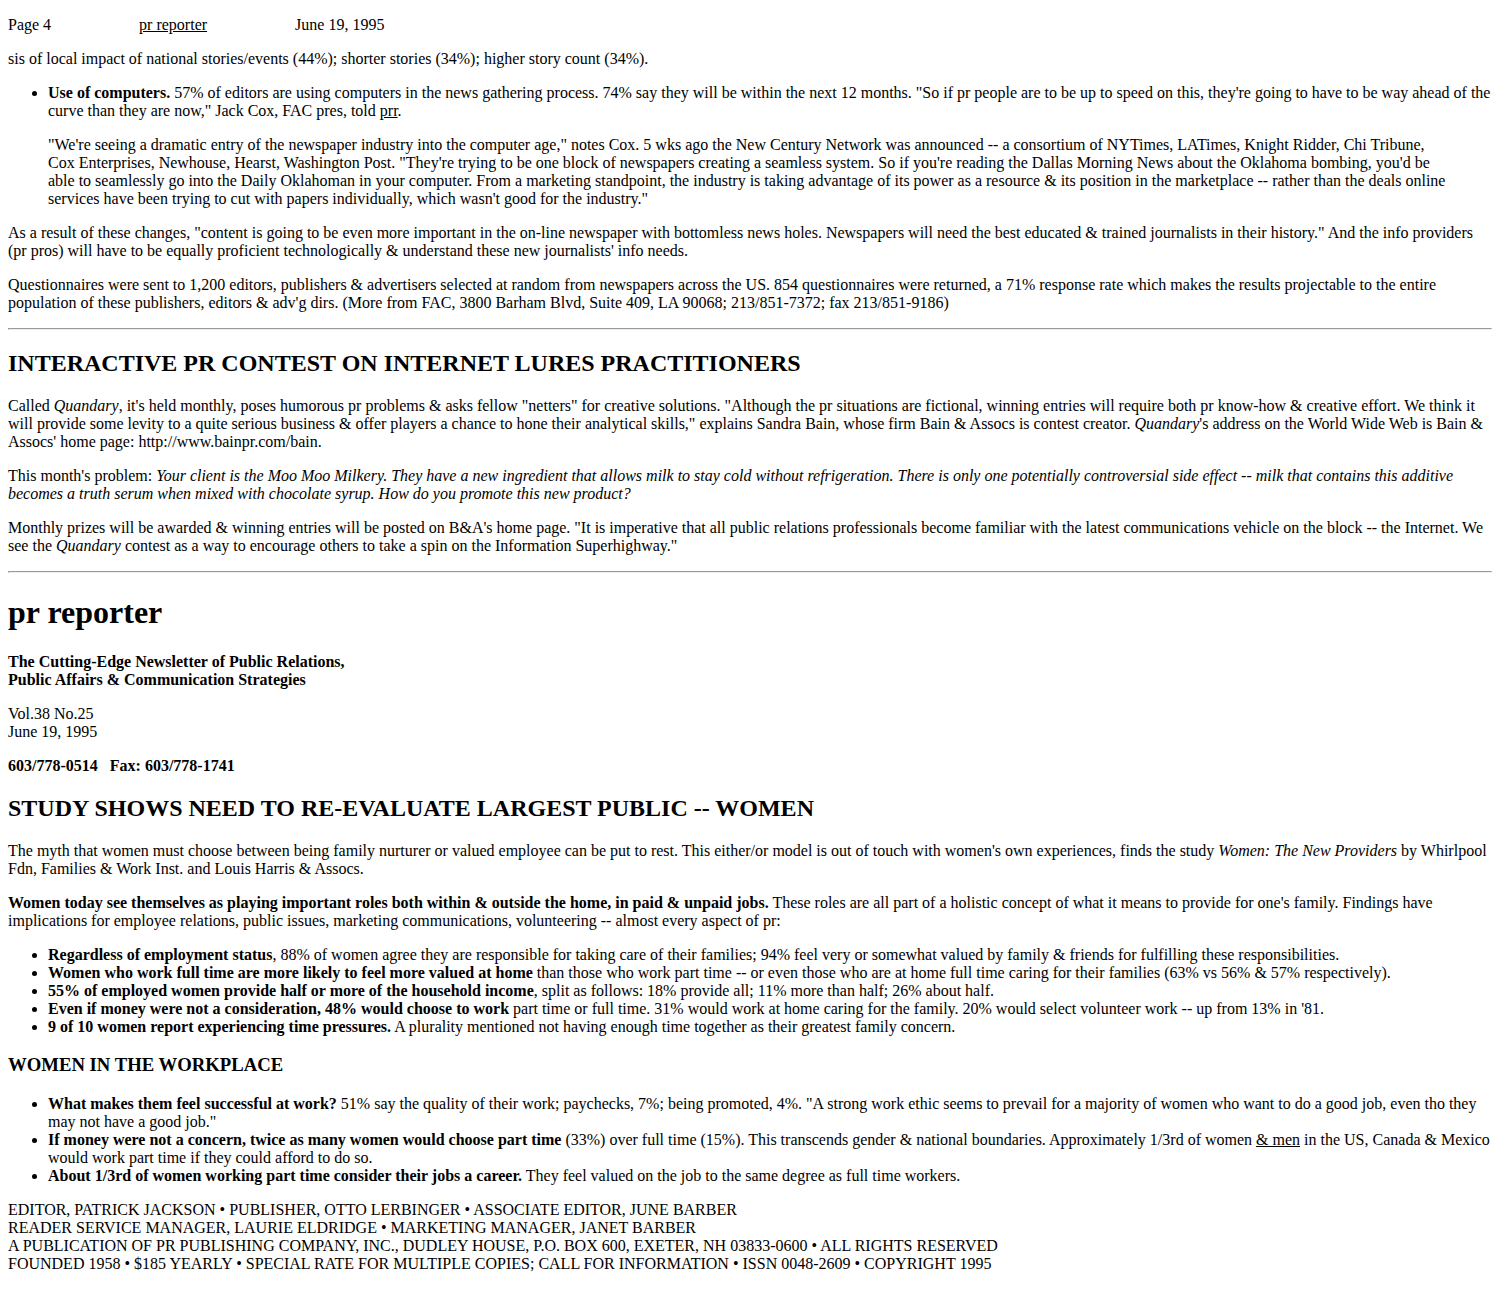Page 4 pr reporter June 19, 1995
sis of local impact of national stories/events (44%); shorter stories (34%); higher story count (34%).
Use of computers. 57% of editors are using computers in the news gathering process. 74% say they will be within the next 12 months. "So if pr people are to be up to speed on this, they're going to have to be way ahead of the curve than they are now," Jack Cox, FAC pres, told prr.
"We're seeing a dramatic entry of the newspaper industry into the computer age," notes Cox. 5 wks ago the New Century Network was announced -- a consortium of NYTimes, LATimes, Knight Ridder, Chi Tribune, Cox Enterprises, Newhouse, Hearst, Washington Post. "They're trying to be one block of newspapers creating a seamless system. So if you're reading the Dallas Morning News about the Oklahoma bombing, you'd be able to seamlessly go into the Daily Oklahoman in your computer. From a marketing standpoint, the industry is taking advantage of its power as a resource & its position in the marketplace -- rather than the deals online services have been trying to cut with papers individually, which wasn't good for the industry."
As a result of these changes, "content is going to be even more important in the on-line newspaper with bottomless news holes. Newspapers will need the best educated & trained journalists in their history." And the info providers (pr pros) will have to be equally proficient technologically & understand these new journalists' info needs.
Questionnaires were sent to 1,200 editors, publishers & advertisers selected at random from newspapers across the US. 854 questionnaires were returned, a 71% response rate which makes the results projectable to the entire population of these publishers, editors & adv'g dirs. (More from FAC, 3800 Barham Blvd, Suite 409, LA 90068; 213/851-7372; fax 213/851-9186)
INTERACTIVE PR CONTEST ON INTERNET LURES PRACTITIONERS
Called Quandary, it's held monthly, poses humorous pr problems & asks fellow "netters" for creative solutions. "Although the pr situations are fictional, winning entries will require both pr know-how & creative effort. We think it will provide some levity to a quite serious business & offer players a chance to hone their analytical skills," explains Sandra Bain, whose firm Bain & Assocs is contest creator. Quandary's address on the World Wide Web is Bain & Assocs' home page: http://www.bainpr.com/bain.
This month's problem: Your client is the Moo Moo Milkery. They have a new ingredient that allows milk to stay cold without refrigeration. There is only one potentially controversial side effect -- milk that contains this additive becomes a truth serum when mixed with chocolate syrup. How do you promote this new product?
Monthly prizes will be awarded & winning entries will be posted on B&A's home page. "It is imperative that all public relations professionals become familiar with the latest communications vehicle on the block -- the Internet. We see the Quandary contest as a way to encourage others to take a spin on the Information Superhighway."
pr reporter
The Cutting-Edge Newsletter of Public Relations,
Public Affairs & Communication Strategies
Vol.38 No.25
June 19, 1995
603/778-0514 Fax: 603/778-1741
STUDY SHOWS NEED TO RE-EVALUATE LARGEST PUBLIC -- WOMEN
The myth that women must choose between being family nurturer or valued employee can be put to rest. This either/or model is out of touch with women's own experiences, finds the study Women: The New Providers by Whirlpool Fdn, Families & Work Inst. and Louis Harris & Assocs.
Women today see themselves as playing important roles both within & outside the home, in paid & unpaid jobs. These roles are all part of a holistic concept of what it means to provide for one's family. Findings have implications for employee relations, public issues, marketing communications, volunteering -- almost every aspect of pr:
Regardless of employment status, 88% of women agree they are responsible for taking care of their families; 94% feel very or somewhat valued by family & friends for fulfilling these responsibilities.
Women who work full time are more likely to feel more valued at home than those who work part time -- or even those who are at home full time caring for their families (63% vs 56% & 57% respectively).
55% of employed women provide half or more of the household income, split as follows: 18% provide all; 11% more than half; 26% about half.
Even if money were not a consideration, 48% would choose to work part time or full time. 31% would work at home caring for the family. 20% would select volunteer work -- up from 13% in '81.
9 of 10 women report experiencing time pressures. A plurality mentioned not having enough time together as their greatest family concern.
WOMEN IN THE WORKPLACE
What makes them feel successful at work? 51% say the quality of their work; paychecks, 7%; being promoted, 4%. "A strong work ethic seems to prevail for a majority of women who want to do a good job, even tho they may not have a good job."
If money were not a concern, twice as many women would choose part time (33%) over full time (15%). This transcends gender & national boundaries. Approximately 1/3rd of women & men in the US, Canada & Mexico would work part time if they could afford to do so.
About 1/3rd of women working part time consider their jobs a career. They feel valued on the job to the same degree as full time workers.
EDITOR, PATRICK JACKSON • PUBLISHER, OTTO LERBINGER • ASSOCIATE EDITOR, JUNE BARBER
READER SERVICE MANAGER, LAURIE ELDRIDGE • MARKETING MANAGER, JANET BARBER
A PUBLICATION OF PR PUBLISHING COMPANY, INC., DUDLEY HOUSE, P.O. BOX 600, EXETER, NH 03833-0600 • ALL RIGHTS RESERVED
FOUNDED 1958 • $185 YEARLY • SPECIAL RATE FOR MULTIPLE COPIES; CALL FOR INFORMATION • ISSN 0048-2609 • COPYRIGHT 1995